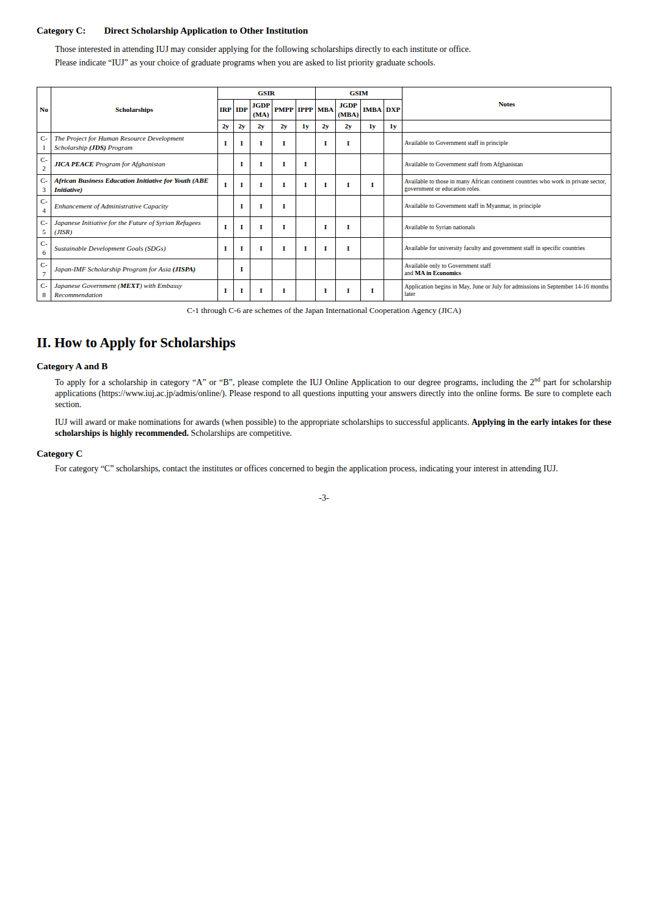Category C: Direct Scholarship Application to Other Institution
Those interested in attending IUJ may consider applying for the following scholarships directly to each institute or office.
Please indicate “IUJ” as your choice of graduate programs when you are asked to list priority graduate schools.
| No | Scholarships | GSIR | GSIM | Notes |
| --- | --- | --- | --- | --- |
| IRP | IDP | JGDP (MA) | PMPP | IPPP | MBA | JGDP (MBA) | IMBA | DXP |
| 2y | 2y | 2y | 2y | 1y | 2y | 2y | 1y | 1y | |
| C-1 | The Project for Human Resource Development Scholarship (JDS) Program | I | I | I | I | | I | I | | | Available to Government staff in principle |
| C-2 | JICA PEACE Program for Afghanistan | | I | I | I | I | | | | | Available to Government staff from Afghanistan |
| C-3 | African Business Education Initiative for Youth (ABE Initiative) | I | I | I | I | I | I | I | I | | Available to those in many African continent countries who work in private sector, government or education roles. |
| C-4 | Enhancement of Administrative Capacity | | I | I | I | | | | | | Available to Government staff in Myanmar, in principle |
| C-5 | Japanese Initiative for the Future of Syrian Refugees (JISR) | I | I | I | I | | I | I | | | Available to Syrian nationals |
| C-6 | Sustainable Development Goals (SDGs) | I | I | I | I | I | I | I | | | Available for university faculty and government staff in specific countries |
| C-7 | Japan-IMF Scholarship Program for Asia (JISPA) | | I | | | | | | | | Available only to Government staff and MA in Economics |
| C-8 | Japanese Government ( MEXT ) with Embassy Recommendation | I | I | I | I | | I | I | I | | Application begins in May, June or July for admissions in September 14-16 months later |
C-1 through C-6 are schemes of the Japan International Cooperation Agency (JICA)
II. How to Apply for Scholarships
Category A and B
To apply for a scholarship in category “A” or “B”, please complete the IUJ Online Application to our degree programs, including the 2nd part for scholarship applications (https://www.iuj.ac.jp/admis/online/). Please respond to all questions inputting your answers directly into the online forms. Be sure to complete each section.
IUJ will award or make nominations for awards (when possible) to the appropriate scholarships to successful applicants. Applying in the early intakes for these scholarships is highly recommended. Scholarships are competitive.
Category C
For category “C” scholarships, contact the institutes or offices concerned to begin the application process, indicating your interest in attending IUJ.
-3-